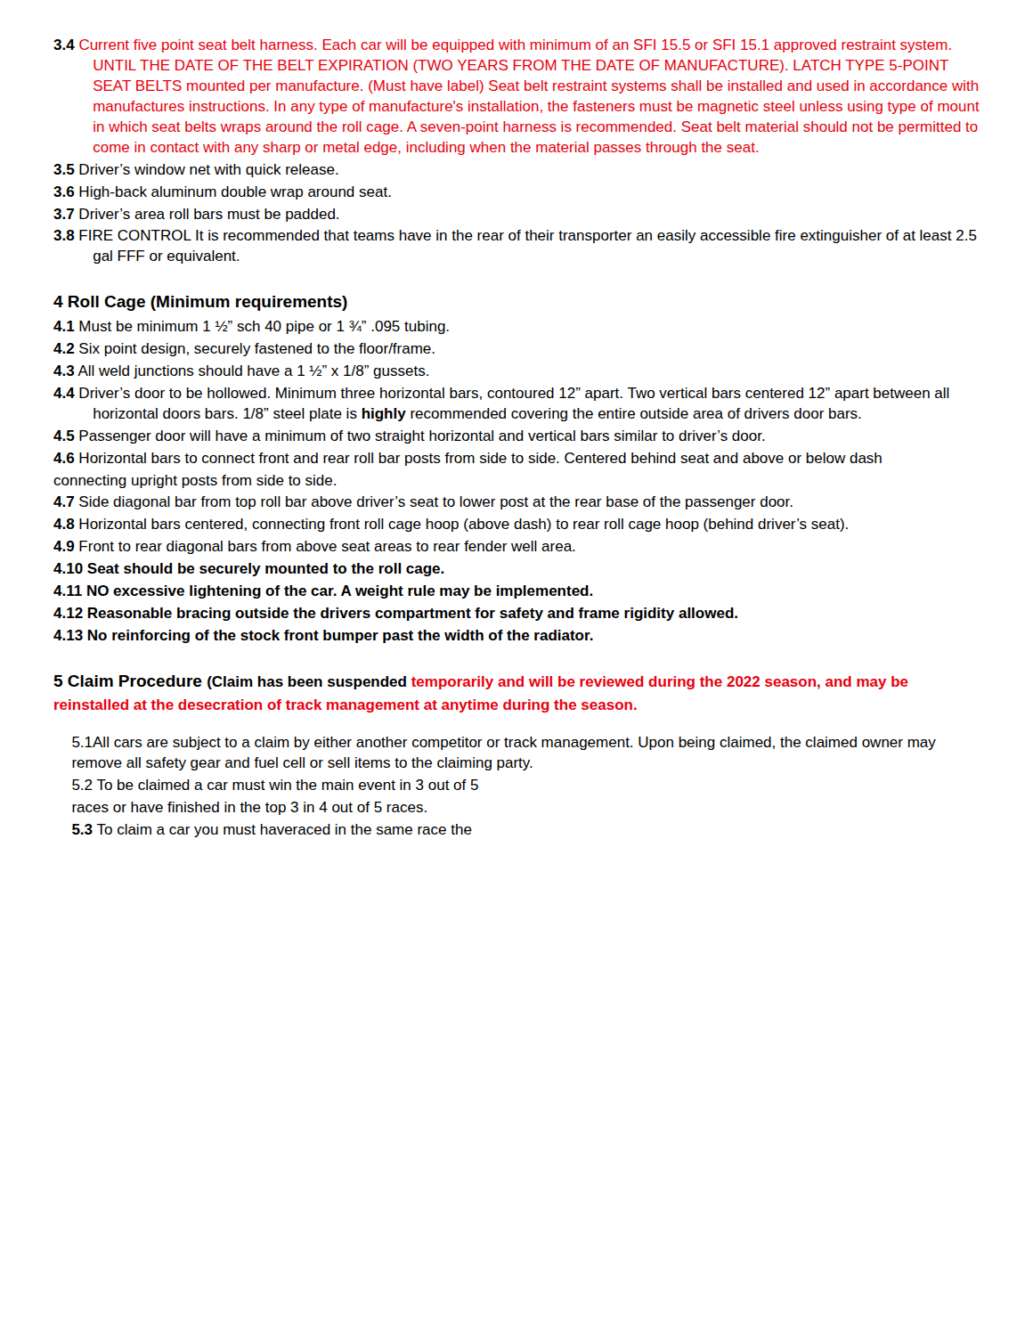3.4 Current five point seat belt harness. Each car will be equipped with minimum of an SFI 15.5 or SFI 15.1 approved restraint system. UNTIL THE DATE OF THE BELT EXPIRATION (TWO YEARS FROM THE DATE OF MANUFACTURE). LATCH TYPE 5-POINT SEAT BELTS mounted per manufacture. (Must have label) Seat belt restraint systems shall be installed and used in accordance with manufactures instructions. In any type of manufacture's installation, the fasteners must be magnetic steel unless using type of mount in which seat belts wraps around the roll cage. A seven-point harness is recommended. Seat belt material should not be permitted to come in contact with any sharp or metal edge, including when the material passes through the seat.
3.5 Driver’s window net with quick release.
3.6 High-back aluminum double wrap around seat.
3.7 Driver’s area roll bars must be padded.
3.8 FIRE CONTROL It is recommended that teams have in the rear of their transporter an easily accessible fire extinguisher of at least 2.5 gal FFF or equivalent.
4 Roll Cage (Minimum requirements)
4.1 Must be minimum 1 ½” sch 40 pipe or 1 ¾” .095 tubing.
4.2 Six point design, securely fastened to the floor/frame.
4.3 All weld junctions should have a 1 ½” x 1/8” gussets.
4.4 Driver’s door to be hollowed. Minimum three horizontal bars, contoured 12” apart. Two vertical bars centered 12” apart between all horizontal doors bars. 1/8” steel plate is highly recommended covering the entire outside area of drivers door bars.
4.5 Passenger door will have a minimum of two straight horizontal and vertical bars similar to driver’s door.
4.6 Horizontal bars to connect front and rear roll bar posts from side to side. Centered behind seat and above or below dash
connecting upright posts from side to side.
4.7 Side diagonal bar from top roll bar above driver’s seat to lower post at the rear base of the passenger door.
4.8 Horizontal bars centered, connecting front roll cage hoop (above dash) to rear roll cage hoop (behind driver’s seat).
4.9 Front to rear diagonal bars from above seat areas to rear fender well area.
4.10 Seat should be securely mounted to the roll cage.
4.11 NO excessive lightening of the car. A weight rule may be implemented.
4.12 Reasonable bracing outside the drivers compartment for safety and frame rigidity allowed.
4.13 No reinforcing of the stock front bumper past the width of the radiator.
5 Claim Procedure (Claim has been suspended temporarily and will be reviewed during the 2022 season, and may be reinstalled at the desecration of track management at anytime during the season.
5.1All cars are subject to a claim by either another competitor or track management. Upon being claimed, the claimed owner may remove all safety gear and fuel cell or sell items to the claiming party.
5.2 To be claimed a car must win the main event in 3 out of 5
races or have finished in the top 3 in 4 out of 5 races.
5.3 To claim a car you must haveraced in the same race the